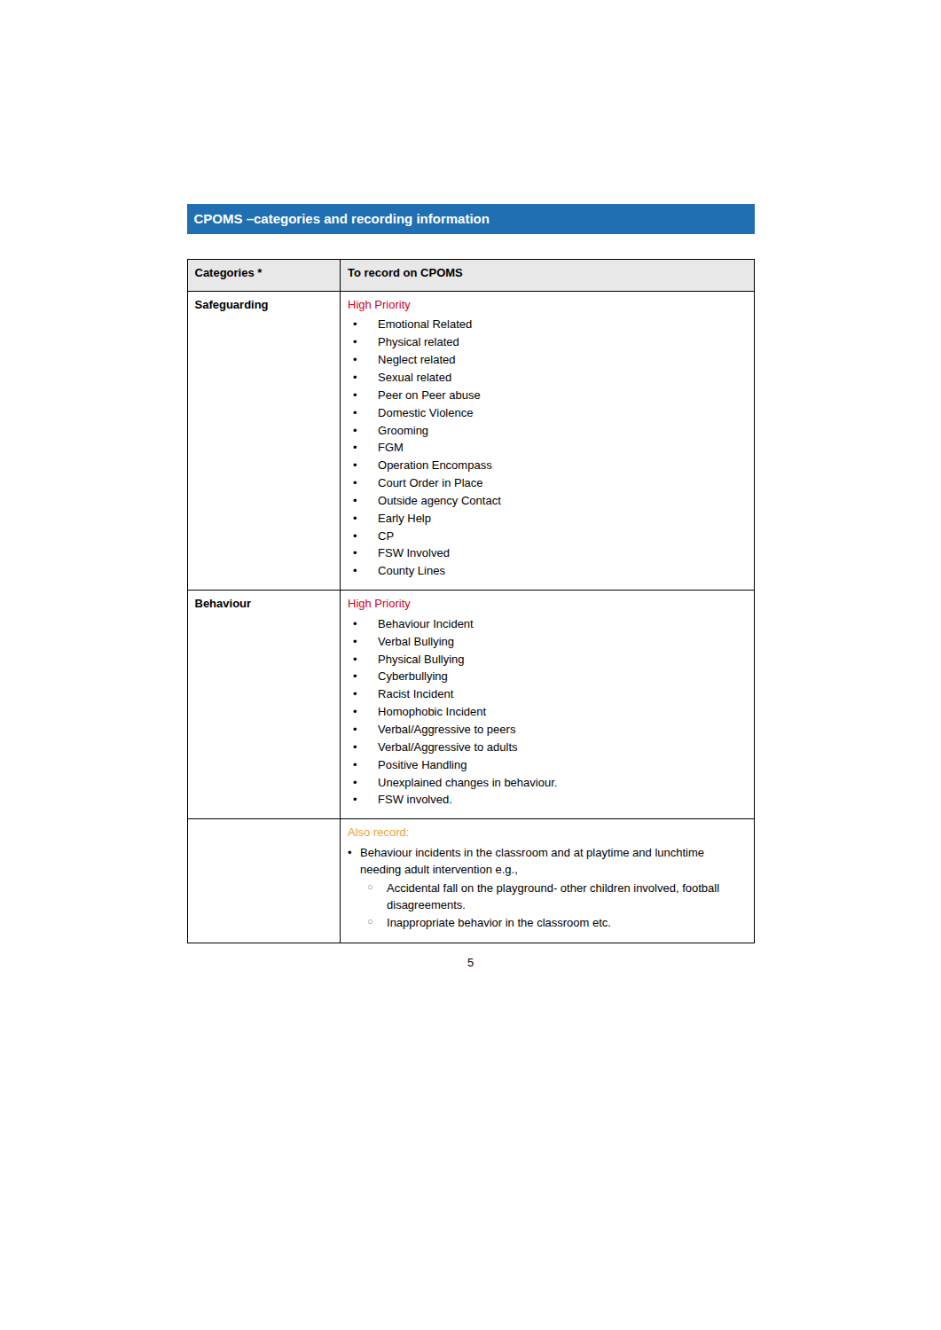CPOMS –categories and recording information
| Categories * | To record on CPOMS |
| --- | --- |
| Safeguarding | High Priority Emotional Related Physical related Neglect related Sexual related Peer on Peer abuse Domestic Violence Grooming FGM Operation Encompass Court Order in Place Outside agency Contact Early Help CP FSW Involved County Lines |
| Behaviour | High Priority Behaviour Incident Verbal Bullying Physical Bullying Cyberbullying Racist Incident Homophobic Incident Verbal/Aggressive to peers Verbal/Aggressive to adults Positive Handling Unexplained changes in behaviour. FSW involved. |
| | Also record: Behaviour incidents in the classroom and at playtime and lunchtime needing adult intervention e.g., Accidental fall on the playground- other children involved, football disagreements. Inappropriate behavior in the classroom etc. |
5